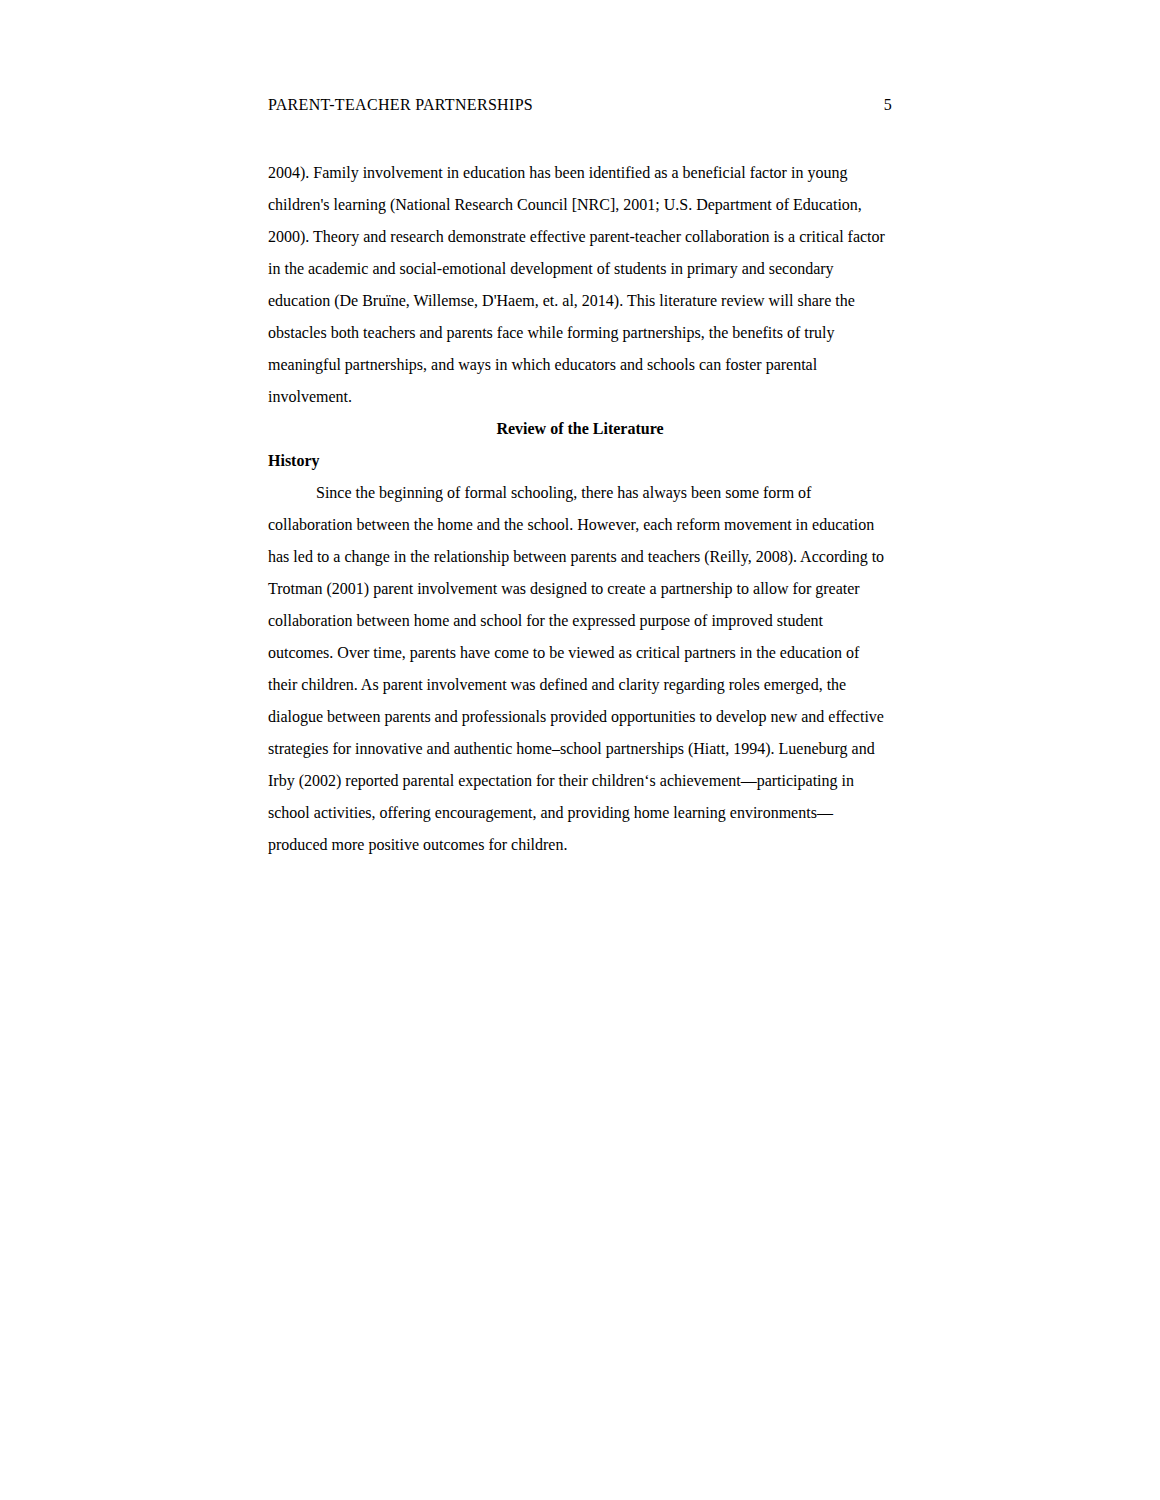Parent-Teacher Partnerships 5
2004). Family involvement in education has been identified as a beneficial factor in young children's learning (National Research Council [NRC], 2001; U.S. Department of Education, 2000). Theory and research demonstrate effective parent-teacher collaboration is a critical factor in the academic and social-emotional development of students in primary and secondary education (De Bruïne, Willemse, D'Haem, et. al, 2014). This literature review will share the obstacles both teachers and parents face while forming partnerships, the benefits of truly meaningful partnerships, and ways in which educators and schools can foster parental involvement.
Review of the Literature
History
Since the beginning of formal schooling, there has always been some form of collaboration between the home and the school. However, each reform movement in education has led to a change in the relationship between parents and teachers (Reilly, 2008). According to Trotman (2001) parent involvement was designed to create a partnership to allow for greater collaboration between home and school for the expressed purpose of improved student outcomes. Over time, parents have come to be viewed as critical partners in the education of their children. As parent involvement was defined and clarity regarding roles emerged, the dialogue between parents and professionals provided opportunities to develop new and effective strategies for innovative and authentic home–school partnerships (Hiatt, 1994). Lueneburg and Irby (2002) reported parental expectation for their children‘s achievement—participating in school activities, offering encouragement, and providing home learning environments—produced more positive outcomes for children.